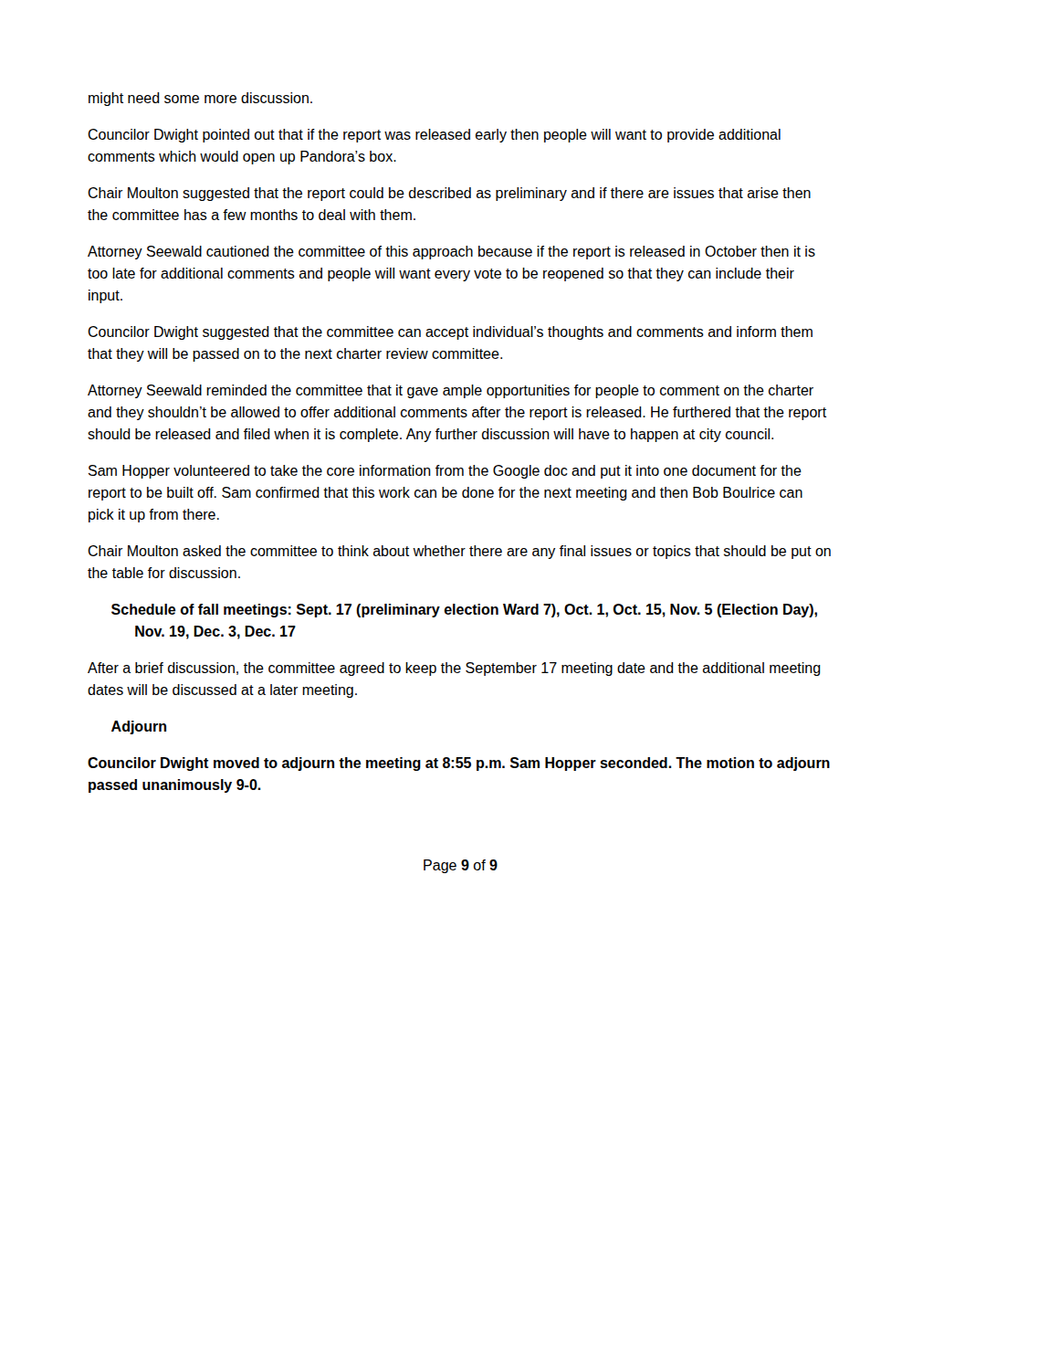might need some more discussion.
Councilor Dwight pointed out that if the report was released early then people will want to provide additional comments which would open up Pandora’s box.
Chair Moulton suggested that the report could be described as preliminary and if there are issues that arise then the committee has a few months to deal with them.
Attorney Seewald cautioned the committee of this approach because if the report is released in October then it is too late for additional comments and people will want every vote to be reopened so that they can include their input.
Councilor Dwight suggested that the committee can accept individual’s thoughts and comments and inform them that they will be passed on to the next charter review committee.
Attorney Seewald reminded the committee that it gave ample opportunities for people to comment on the charter and they shouldn’t be allowed to offer additional comments after the report is released. He furthered that the report should be released and filed when it is complete. Any further discussion will have to happen at city council.
Sam Hopper volunteered to take the core information from the Google doc and put it into one document for the report to be built off. Sam confirmed that this work can be done for the next meeting and then Bob Boulrice can pick it up from there.
Chair Moulton asked the committee to think about whether there are any final issues or topics that should be put on the table for discussion.
Schedule of fall meetings: Sept. 17 (preliminary election Ward 7), Oct. 1, Oct. 15, Nov. 5 (Election Day), Nov. 19, Dec. 3, Dec. 17
After a brief discussion, the committee agreed to keep the September 17 meeting date and the additional meeting dates will be discussed at a later meeting.
Adjourn
Councilor Dwight moved to adjourn the meeting at 8:55 p.m. Sam Hopper seconded. The motion to adjourn passed unanimously 9-0.
Page 9 of 9